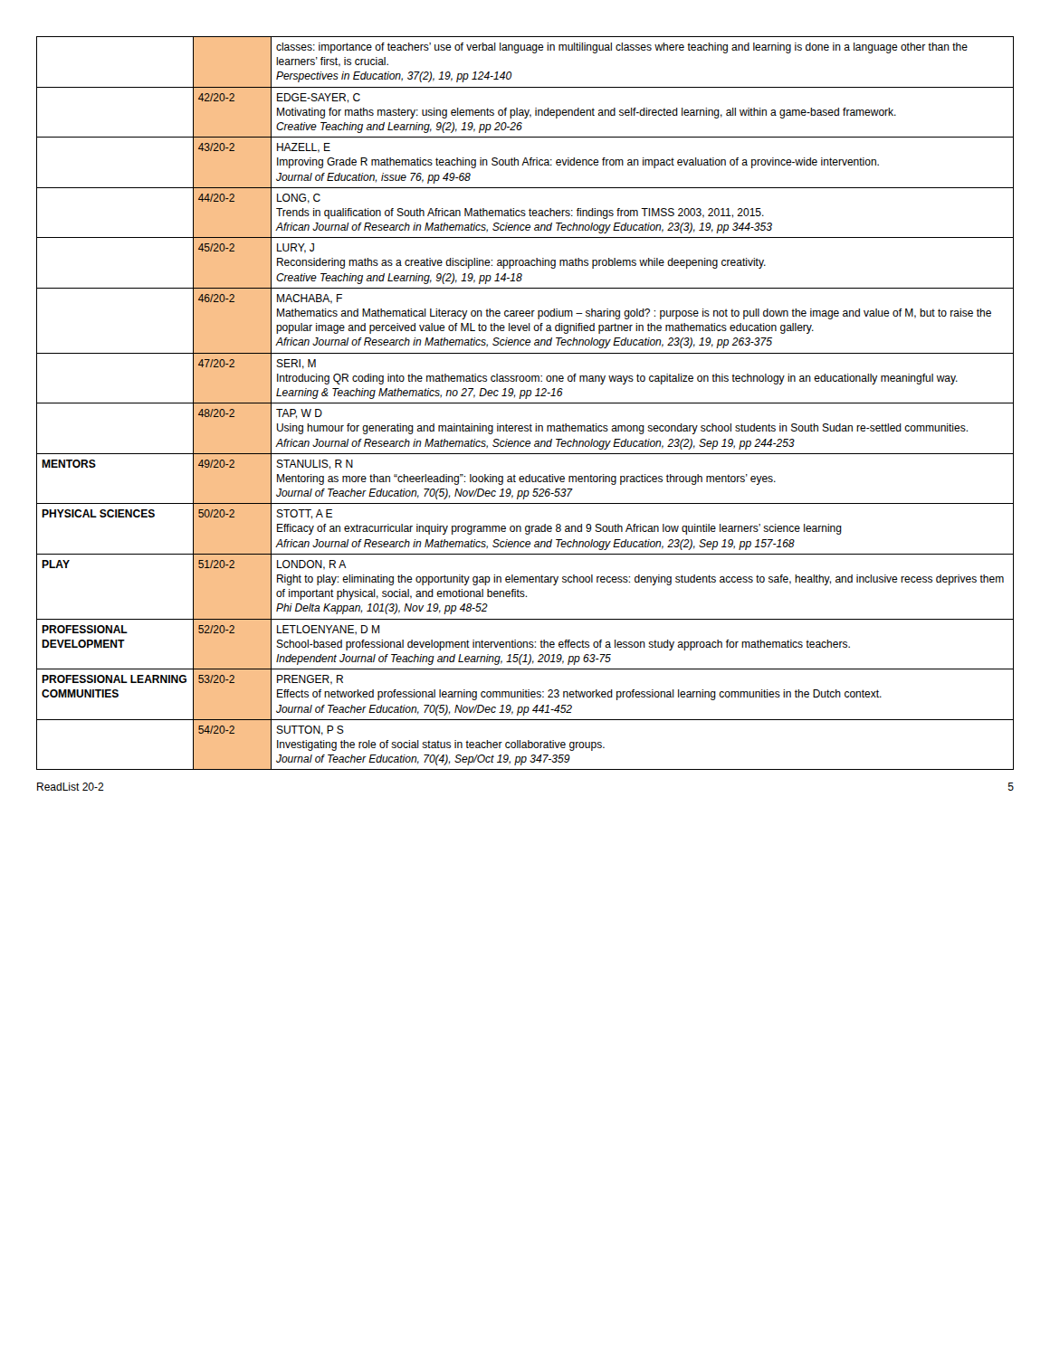| | | classes: importance of teachers’ use of verbal language in multilingual classes where teaching and learning is done in a language other than the learners’ first, is crucial. Perspectives in Education, 37(2), 19, pp 124-140 |
| | 42/20-2 | EDGE-SAYER, C Motivating for maths mastery: using elements of play, independent and self-directed learning, all within a game-based framework. Creative Teaching and Learning, 9(2), 19, pp 20-26 |
| | 43/20-2 | HAZELL, E Improving Grade R mathematics teaching in South Africa: evidence from an impact evaluation of a province-wide intervention. Journal of Education, issue 76, pp 49-68 |
| | 44/20-2 | LONG, C Trends in qualification of South African Mathematics teachers: findings from TIMSS 2003, 2011, 2015. African Journal of Research in Mathematics, Science and Technology Education, 23(3), 19, pp 344-353 |
| | 45/20-2 | LURY, J Reconsidering maths as a creative discipline: approaching maths problems while deepening creativity. Creative Teaching and Learning, 9(2), 19, pp 14-18 |
| | 46/20-2 | MACHABA, F Mathematics and Mathematical Literacy on the career podium – sharing gold? : purpose is not to pull down the image and value of M, but to raise the popular image and perceived value of ML to the level of a dignified partner in the mathematics education gallery. African Journal of Research in Mathematics, Science and Technology Education, 23(3), 19, pp 263-375 |
| | 47/20-2 | SERI, M Introducing QR coding into the mathematics classroom: one of many ways to capitalize on this technology in an educationally meaningful way. Learning & Teaching Mathematics, no 27, Dec 19, pp 12-16 |
| | 48/20-2 | TAP, W D Using humour for generating and maintaining interest in mathematics among secondary school students in South Sudan re-settled communities. African Journal of Research in Mathematics, Science and Technology Education, 23(2), Sep 19, pp 244-253 |
| Mentors | 49/20-2 | STANULIS, R N Mentoring as more than “cheerleading”: looking at educative mentoring practices through mentors’ eyes. Journal of Teacher Education, 70(5), Nov/Dec 19, pp 526-537 |
| Physical Sciences | 50/20-2 | STOTT, A E Efficacy of an extracurricular inquiry programme on grade 8 and 9 South African low quintile learners’ science learning African Journal of Research in Mathematics, Science and Technology Education, 23(2), Sep 19, pp 157-168 |
| Play | 51/20-2 | LONDON, R A Right to play: eliminating the opportunity gap in elementary school recess: denying students access to safe, healthy, and inclusive recess deprives them of important physical, social, and emotional benefits. Phi Delta Kappan, 101(3), Nov 19, pp 48-52 |
| Professional Development | 52/20-2 | LETLOENYANE, D M School-based professional development interventions: the effects of a lesson study approach for mathematics teachers. Independent Journal of Teaching and Learning, 15(1), 2019, pp 63-75 |
| Professional Learning Communities | 53/20-2 | PRENGER, R Effects of networked professional learning communities: 23 networked professional learning communities in the Dutch context. Journal of Teacher Education, 70(5), Nov/Dec 19, pp 441-452 |
| | 54/20-2 | SUTTON, P S Investigating the role of social status in teacher collaborative groups. Journal of Teacher Education, 70(4), Sep/Oct 19, pp 347-359 |
ReadList 20-2 5